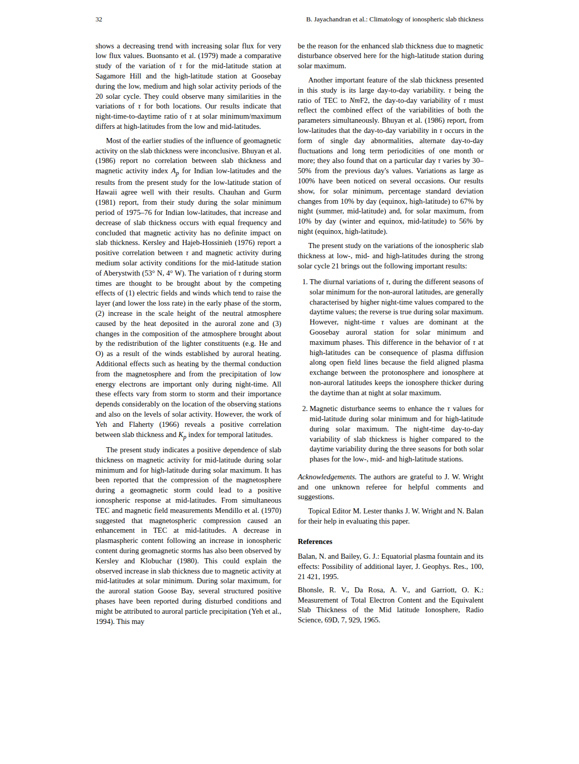32 B. Jayachandran et al.: Climatology of ionospheric slab thickness
shows a decreasing trend with increasing solar flux for very low flux values. Buonsanto et al. (1979) made a comparative study of the variation of τ for the mid-latitude station at Sagamore Hill and the high-latitude station at Goosebay during the low, medium and high solar activity periods of the 20 solar cycle. They could observe many similarities in the variations of τ for both locations. Our results indicate that night-time-to-daytime ratio of τ at solar minimum/maximum differs at high-latitudes from the low and mid-latitudes.
Most of the earlier studies of the influence of geomagnetic activity on the slab thickness were inconclusive. Bhuyan et al. (1986) report no correlation between slab thickness and magnetic activity index Ap for Indian low-latitudes and the results from the present study for the low-latitude station of Hawaii agree well with their results. Chauhan and Gurm (1981) report, from their study during the solar minimum period of 1975–76 for Indian low-latitudes, that increase and decrease of slab thickness occurs with equal frequency and concluded that magnetic activity has no definite impact on slab thickness. Kersley and Hajeb-Hossinieh (1976) report a positive correlation between τ and magnetic activity during medium solar activity conditions for the mid-latitude station of Aberystwith (53° N, 4° W). The variation of τ during storm times are thought to be brought about by the competing effects of (1) electric fields and winds which tend to raise the layer (and lower the loss rate) in the early phase of the storm, (2) increase in the scale height of the neutral atmosphere caused by the heat deposited in the auroral zone and (3) changes in the composition of the atmosphere brought about by the redistribution of the lighter constituents (e.g. He and O) as a result of the winds established by auroral heating. Additional effects such as heating by the thermal conduction from the magnetosphere and from the precipitation of low energy electrons are important only during night-time. All these effects vary from storm to storm and their importance depends considerably on the location of the observing stations and also on the levels of solar activity. However, the work of Yeh and Flaherty (1966) reveals a positive correlation between slab thickness and Kp index for temporal latitudes.
The present study indicates a positive dependence of slab thickness on magnetic activity for mid-latitude during solar minimum and for high-latitude during solar maximum. It has been reported that the compression of the magnetosphere during a geomagnetic storm could lead to a positive ionospheric response at mid-latitudes. From simultaneous TEC and magnetic field measurements Mendillo et al. (1970) suggested that magnetospheric compression caused an enhancement in TEC at mid-latitudes. A decrease in plasmaspheric content following an increase in ionospheric content during geomagnetic storms has also been observed by Kersley and Klobuchar (1980). This could explain the observed increase in slab thickness due to magnetic activity at mid-latitudes at solar minimum. During solar maximum, for the auroral station Goose Bay, several structured positive phases have been reported during disturbed conditions and might be attributed to auroral particle precipitation (Yeh et al., 1994). This may
be the reason for the enhanced slab thickness due to magnetic disturbance observed here for the high-latitude station during solar maximum.
Another important feature of the slab thickness presented in this study is its large day-to-day variability. τ being the ratio of TEC to Nm F2, the day-to-day variability of τ must reflect the combined effect of the variabilities of both the parameters simultaneously. Bhuyan et al. (1986) report, from low-latitudes that the day-to-day variability in τ occurs in the form of single day abnormalities, alternate day-to-day fluctuations and long term periodicities of one month or more; they also found that on a particular day τ varies by 30–50% from the previous day's values. Variations as large as 100% have been noticed on several occasions. Our results show, for solar minimum, percentage standard deviation changes from 10% by day (equinox, high-latitude) to 67% by night (summer, mid-latitude) and, for solar maximum, from 10% by day (winter and equinox, mid-latitude) to 56% by night (equinox, high-latitude).
The present study on the variations of the ionospheric slab thickness at low-, mid- and high-latitudes during the strong solar cycle 21 brings out the following important results:
The diurnal variations of τ, during the different seasons of solar minimum for the non-auroral latitudes, are generally characterised by higher night-time values compared to the daytime values; the reverse is true during solar maximum. However, night-time τ values are dominant at the Goosebay auroral station for solar minimum and maximum phases. This difference in the behavior of τ at high-latitudes can be consequence of plasma diffusion along open field lines because the field aligned plasma exchange between the protonosphere and ionosphere at non-auroral latitudes keeps the ionosphere thicker during the daytime than at night at solar maximum.
Magnetic disturbance seems to enhance the τ values for mid-latitude during solar minimum and for high-latitude during solar maximum. The night-time day-to-day variability of slab thickness is higher compared to the daytime variability during the three seasons for both solar phases for the low-, mid- and high-latitude stations.
Acknowledgements. The authors are grateful to J. W. Wright and one unknown referee for helpful comments and suggestions.
Topical Editor M. Lester thanks J. W. Wright and N. Balan for their help in evaluating this paper.
References
Balan, N. and Bailey, G. J.: Equatorial plasma fountain and its effects: Possibility of additional layer, J. Geophys. Res., 100, 21 421, 1995.
Bhonsle, R. V., Da Rosa, A. V., and Garriott, O. K.: Measurement of Total Electron Content and the Equivalent Slab Thickness of the Mid latitude Ionosphere, Radio Science, 69D, 7, 929, 1965.